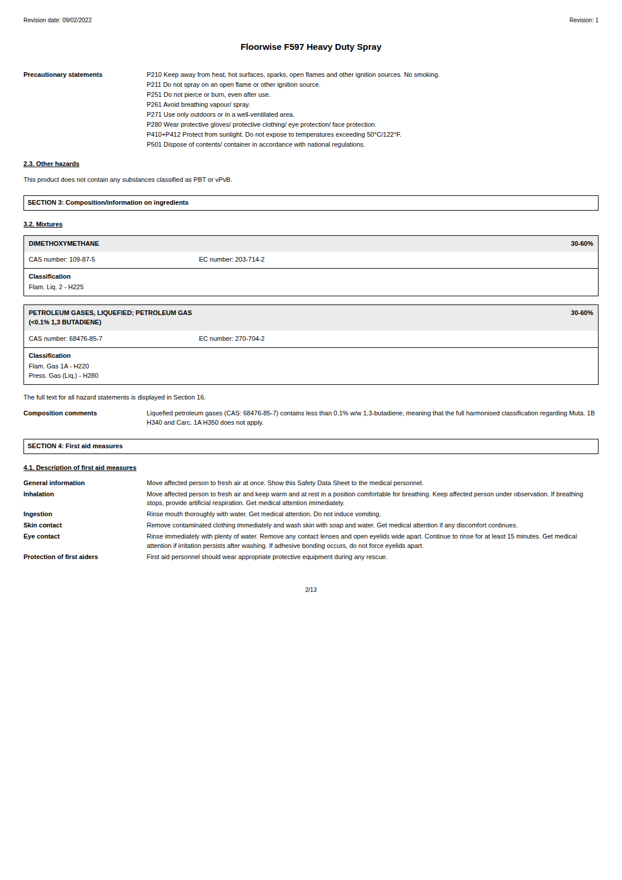Revision date: 09/02/2022
Revision: 1
Floorwise F597 Heavy Duty Spray
Precautionary statements
P210 Keep away from heat, hot surfaces, sparks, open flames and other ignition sources. No smoking.
P211 Do not spray on an open flame or other ignition source.
P251 Do not pierce or burn, even after use.
P261 Avoid breathing vapour/ spray.
P271 Use only outdoors or in a well-ventilated area.
P280 Wear protective gloves/ protective clothing/ eye protection/ face protection.
P410+P412 Protect from sunlight. Do not expose to temperatures exceeding 50°C/122°F.
P501 Dispose of contents/ container in accordance with national regulations.
2.3. Other hazards
This product does not contain any substances classified as PBT or vPvB.
SECTION 3: Composition/information on ingredients
3.2. Mixtures
DIMETHOXYMETHANE 30-60%
CAS number: 109-87-5 EC number: 203-714-2
Classification
Flam. Liq. 2 - H225
PETROLEUM GASES, LIQUEFIED; PETROLEUM GAS
(<0.1% 1,3 BUTADIENE) 30-60%
CAS number: 68476-85-7 EC number: 270-704-2
Classification
Flam. Gas 1A - H220
Press. Gas (Liq.) - H280
The full text for all hazard statements is displayed in Section 16.
Composition comments
Liquefied petroleum gases (CAS: 68476-85-7) contains less than 0.1% w/w 1,3-butadiene, meaning that the full harmonised classification regarding Muta. 1B H340 and Carc. 1A H350 does not apply.
SECTION 4: First aid measures
4.1. Description of first aid measures
General information
Move affected person to fresh air at once. Show this Safety Data Sheet to the medical personnel.
Inhalation
Move affected person to fresh air and keep warm and at rest in a position comfortable for breathing. Keep affected person under observation. If breathing stops, provide artificial respiration. Get medical attention immediately.
Ingestion
Rinse mouth thoroughly with water. Get medical attention. Do not induce vomiting.
Skin contact
Remove contaminated clothing immediately and wash skin with soap and water. Get medical attention if any discomfort continues.
Eye contact
Rinse immediately with plenty of water. Remove any contact lenses and open eyelids wide apart. Continue to rinse for at least 15 minutes. Get medical attention if irritation persists after washing. If adhesive bonding occurs, do not force eyelids apart.
Protection of first aiders
First aid personnel should wear appropriate protective equipment during any rescue.
2/13